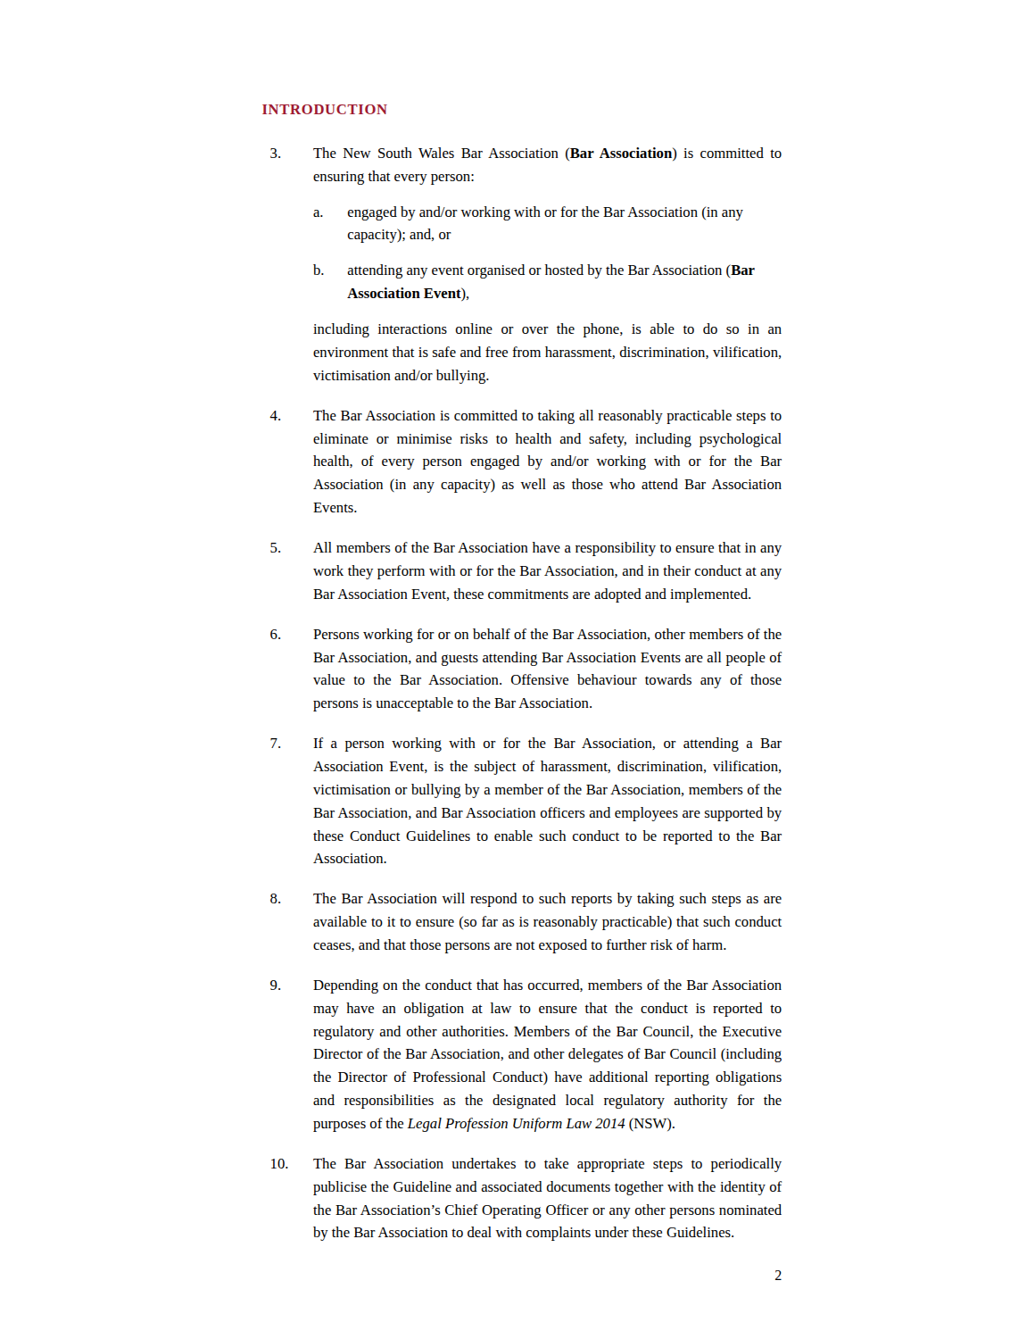Introduction
The New South Wales Bar Association (Bar Association) is committed to ensuring that every person:
engaged by and/or working with or for the Bar Association (in any capacity); and, or
attending any event organised or hosted by the Bar Association (Bar Association Event),
including interactions online or over the phone, is able to do so in an environment that is safe and free from harassment, discrimination, vilification, victimisation and/or bullying.
The Bar Association is committed to taking all reasonably practicable steps to eliminate or minimise risks to health and safety, including psychological health, of every person engaged by and/or working with or for the Bar Association (in any capacity) as well as those who attend Bar Association Events.
All members of the Bar Association have a responsibility to ensure that in any work they perform with or for the Bar Association, and in their conduct at any Bar Association Event, these commitments are adopted and implemented.
Persons working for or on behalf of the Bar Association, other members of the Bar Association, and guests attending Bar Association Events are all people of value to the Bar Association. Offensive behaviour towards any of those persons is unacceptable to the Bar Association.
If a person working with or for the Bar Association, or attending a Bar Association Event, is the subject of harassment, discrimination, vilification, victimisation or bullying by a member of the Bar Association, members of the Bar Association, and Bar Association officers and employees are supported by these Conduct Guidelines to enable such conduct to be reported to the Bar Association.
The Bar Association will respond to such reports by taking such steps as are available to it to ensure (so far as is reasonably practicable) that such conduct ceases, and that those persons are not exposed to further risk of harm.
Depending on the conduct that has occurred, members of the Bar Association may have an obligation at law to ensure that the conduct is reported to regulatory and other authorities. Members of the Bar Council, the Executive Director of the Bar Association, and other delegates of Bar Council (including the Director of Professional Conduct) have additional reporting obligations and responsibilities as the designated local regulatory authority for the purposes of the Legal Profession Uniform Law 2014 (NSW).
The Bar Association undertakes to take appropriate steps to periodically publicise the Guideline and associated documents together with the identity of the Bar Association’s Chief Operating Officer or any other persons nominated by the Bar Association to deal with complaints under these Guidelines.
2